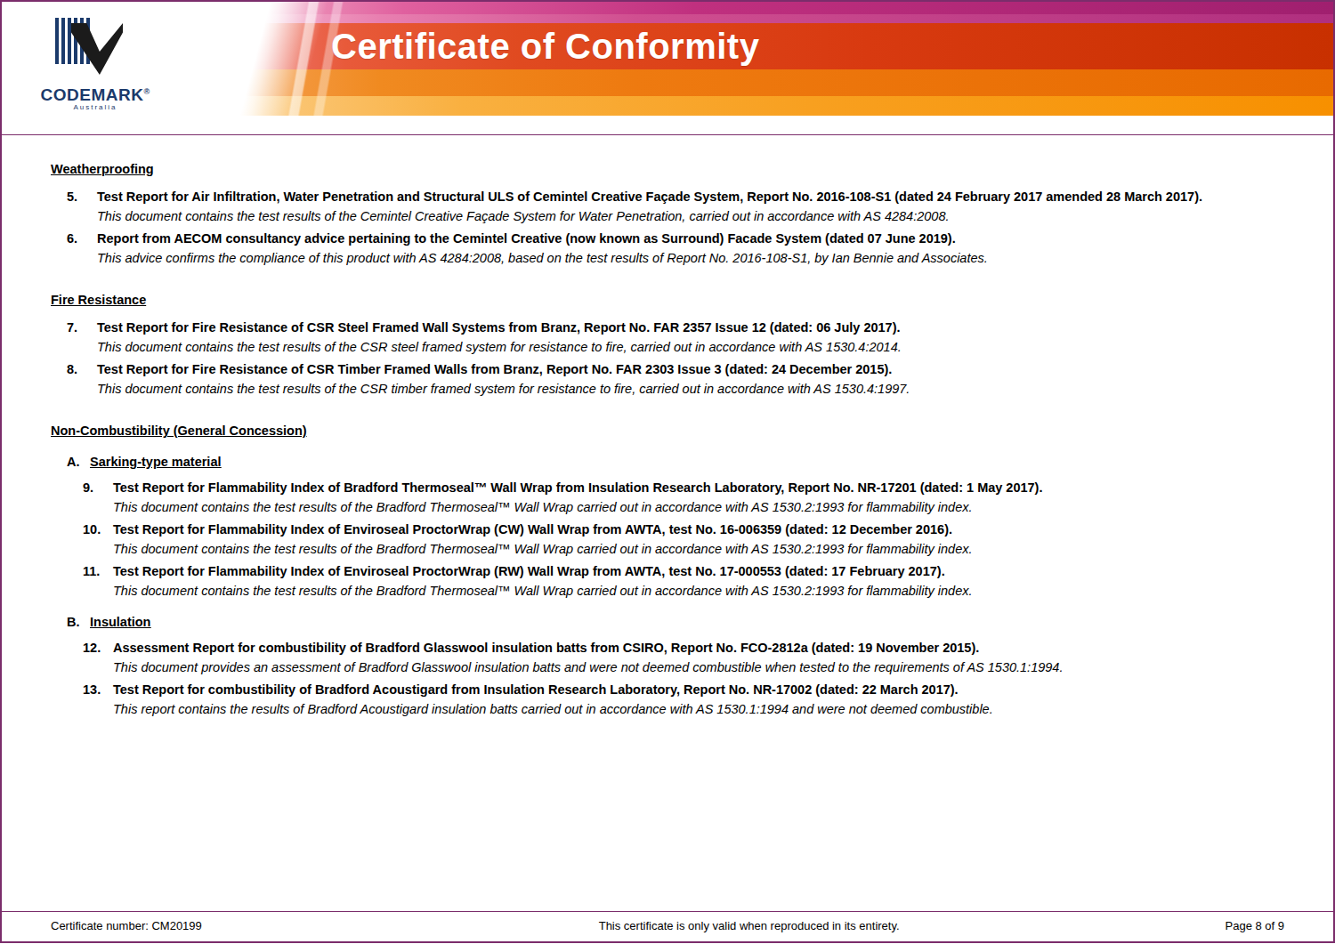Certificate of Conformity
CODEMARK®
Australia
Weatherproofing
5. Test Report for Air Infiltration, Water Penetration and Structural ULS of Cemintel Creative Façade System, Report No. 2016-108-S1 (dated 24 February 2017 amended 28 March 2017). This document contains the test results of the Cemintel Creative Façade System for Water Penetration, carried out in accordance with AS 4284:2008.
6. Report from AECOM consultancy advice pertaining to the Cemintel Creative (now known as Surround) Facade System (dated 07 June 2019). This advice confirms the compliance of this product with AS 4284:2008, based on the test results of Report No. 2016-108-S1, by Ian Bennie and Associates.
Fire Resistance
7. Test Report for Fire Resistance of CSR Steel Framed Wall Systems from Branz, Report No. FAR 2357 Issue 12 (dated: 06 July 2017). This document contains the test results of the CSR steel framed system for resistance to fire, carried out in accordance with AS 1530.4:2014.
8. Test Report for Fire Resistance of CSR Timber Framed Walls from Branz, Report No. FAR 2303 Issue 3 (dated: 24 December 2015). This document contains the test results of the CSR timber framed system for resistance to fire, carried out in accordance with AS 1530.4:1997.
Non-Combustibility (General Concession)
A. Sarking-type material
9. Test Report for Flammability Index of Bradford Thermoseal™ Wall Wrap from Insulation Research Laboratory, Report No. NR-17201 (dated: 1 May 2017). This document contains the test results of the Bradford Thermoseal™ Wall Wrap carried out in accordance with AS 1530.2:1993 for flammability index.
10. Test Report for Flammability Index of Enviroseal ProctorWrap (CW) Wall Wrap from AWTA, test No. 16-006359 (dated: 12 December 2016). This document contains the test results of the Bradford Thermoseal™ Wall Wrap carried out in accordance with AS 1530.2:1993 for flammability index.
11. Test Report for Flammability Index of Enviroseal ProctorWrap (RW) Wall Wrap from AWTA, test No. 17-000553 (dated: 17 February 2017). This document contains the test results of the Bradford Thermoseal™ Wall Wrap carried out in accordance with AS 1530.2:1993 for flammability index.
B. Insulation
12. Assessment Report for combustibility of Bradford Glasswool insulation batts from CSIRO, Report No. FCO-2812a (dated: 19 November 2015). This document provides an assessment of Bradford Glasswool insulation batts and were not deemed combustible when tested to the requirements of AS 1530.1:1994.
13. Test Report for combustibility of Bradford Acoustigard from Insulation Research Laboratory, Report No. NR-17002 (dated: 22 March 2017). This report contains the results of Bradford Acoustigard insulation batts carried out in accordance with AS 1530.1:1994 and were not deemed combustible.
Certificate number: CM20199
This certificate is only valid when reproduced in its entirety.
Page 8 of 9